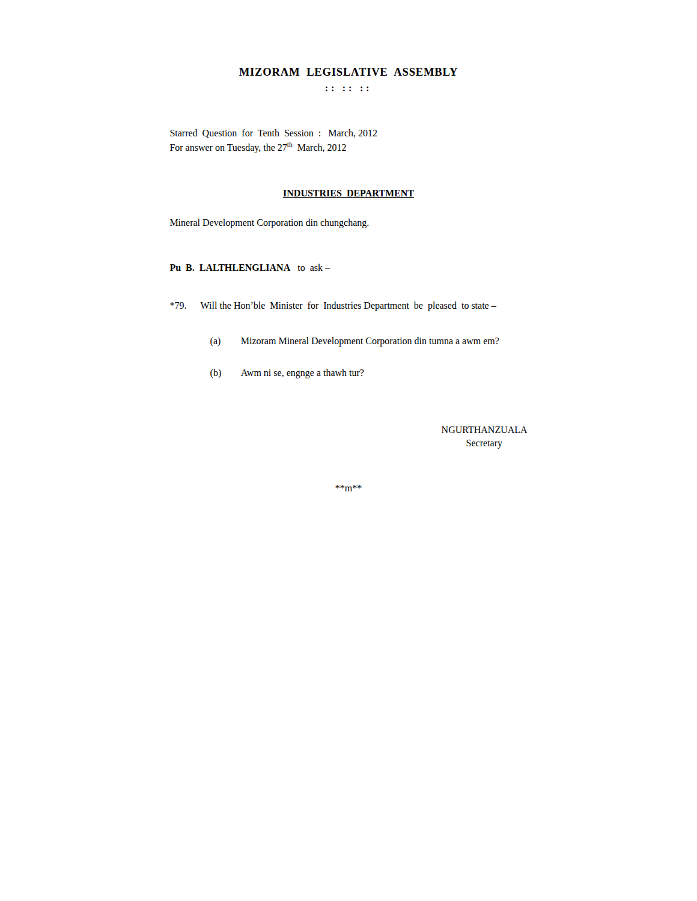MIZORAM LEGISLATIVE ASSEMBLY
:: :: ::
Starred Question for Tenth Session : March, 2012
For answer on Tuesday, the 27th March, 2012
INDUSTRIES DEPARTMENT
Mineral Development Corporation din chungchang.
Pu B. LALTHLENGLIANA to ask –
*79.
Will the Hon’ble Minister for Industries Department be pleased to state –
(a)
Mizoram Mineral Development Corporation din tumna a awm em?
(b)
Awm ni se, engnge a thawh tur?
NGURTHANZUALA
Secretary
**m**